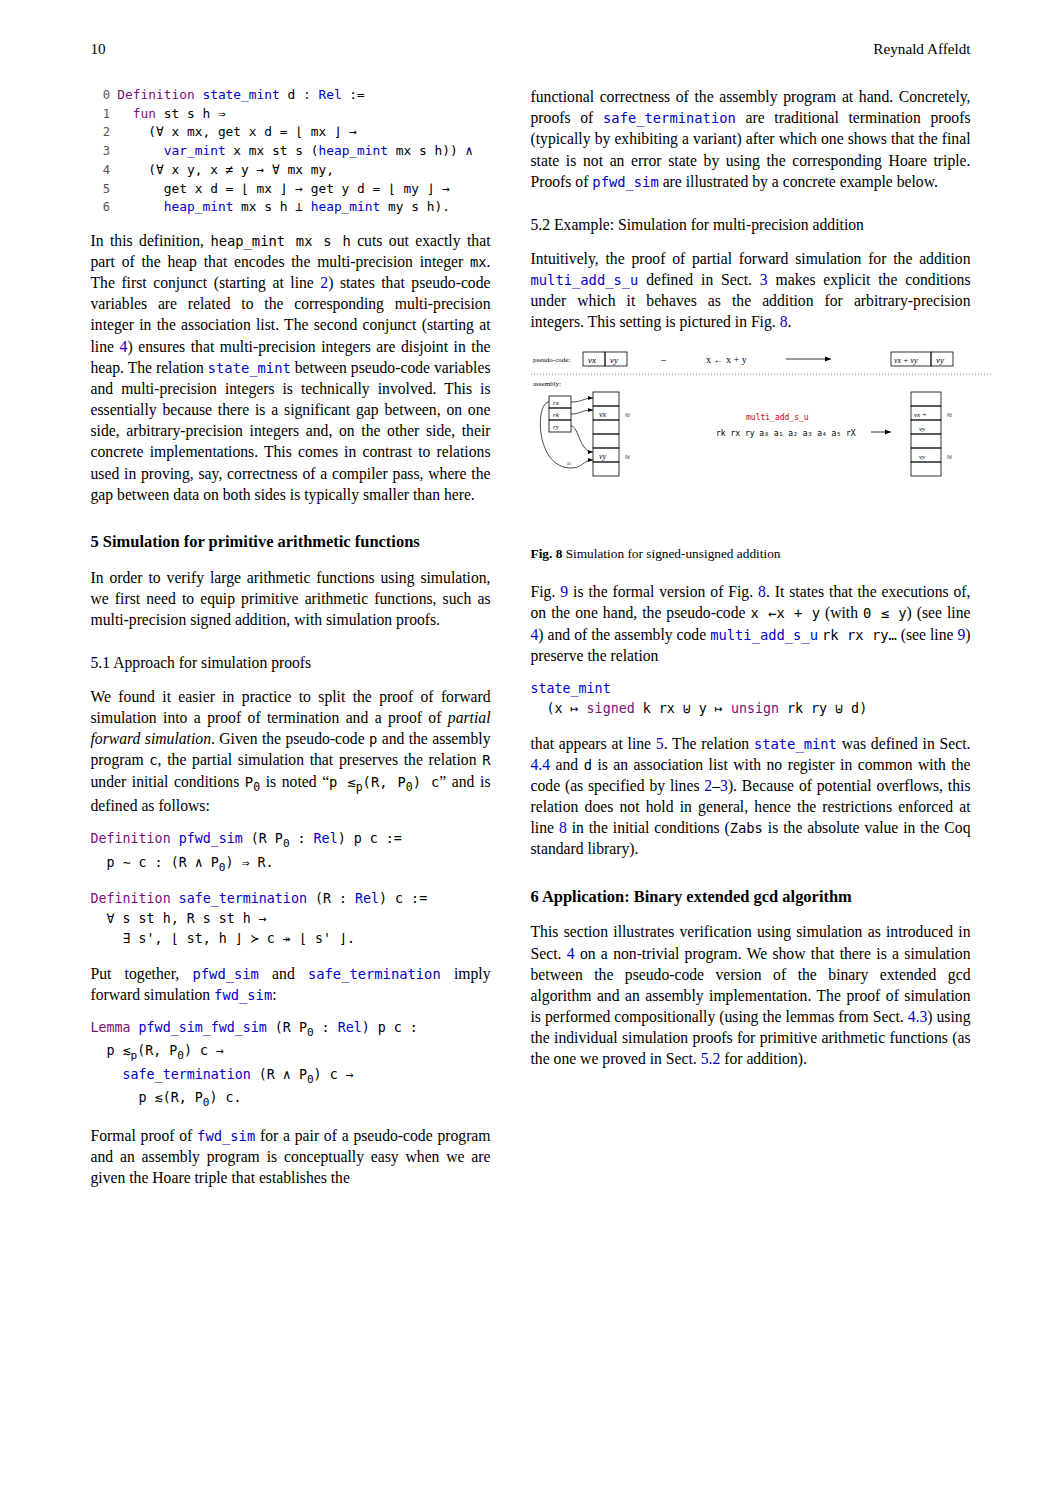10 Reynald Affeldt
0 Definition state_mint d : Rel := 1 fun st s h ⇒ 2 (∀ x mx, get x d = ⌊ mx ⌋ → 3 var_mint x mx st s (heap_mint mx s h)) ∧ 4 (∀ x y, x ≠ y → ∀ mx my, 5 get x d = ⌊ mx ⌋ → get y d = ⌊ my ⌋ → 6 heap_mint mx s h ⊥ heap_mint my s h).
In this definition, heap_mint mx s h cuts out exactly that part of the heap that encodes the multi-precision integer mx. The first conjunct (starting at line 2) states that pseudo-code variables are related to the corresponding multi-precision integer in the association list. The second conjunct (starting at line 4) ensures that multi-precision integers are disjoint in the heap. The relation state_mint between pseudo-code variables and multi-precision integers is technically involved. This is essentially because there is a significant gap between, on one side, arbitrary-precision integers and, on the other side, their concrete implementations. This comes in contrast to relations used in proving, say, correctness of a compiler pass, where the gap between data on both sides is typically smaller than here.
5 Simulation for primitive arithmetic functions
In order to verify large arithmetic functions using simulation, we first need to equip primitive arithmetic functions, such as multi-precision signed addition, with simulation proofs.
5.1 Approach for simulation proofs
We found it easier in practice to split the proof of forward simulation into a proof of termination and a proof of partial forward simulation. Given the pseudo-code p and the assembly program c, the partial simulation that preserves the relation R under initial conditions P0 is noted “p ≲p(R, P0) c” and is defined as follows:
Definition pfwd_sim (R P0 : Rel) p c := p ∼ c : (R ∧ P0) ⇒ R.
Definition safe_termination (R : Rel) c := ∀ s st h, R s st h → ∃ s', ⌊ st, h ⌋ ≻ c ↠ ⌊ s' ⌋.
Put together, pfwd_sim and safe_termination imply forward simulation fwd_sim:
Lemma pfwd_sim_fwd_sim (R P0 : Rel) p c : p ≲p(R, P0) c → safe_termination (R ∧ P0) c → p ≲(R, P0) c.
Formal proof of fwd_sim for a pair of a pseudo-code program and an assembly program is conceptually easy when we are given the Hoare triple that establishes the
functional correctness of the assembly program at hand. Concretely, proofs of safe_termination are traditional termination proofs (typically by exhibiting a variant) after which one shows that the final state is not an error state by using the corresponding Hoare triple. Proofs of pfwd_sim are illustrated by a concrete example below.
5.2 Example: Simulation for multi-precision addition
Intuitively, the proof of partial forward simulation for the addition multi_add_s_u defined in Sect. 3 makes explicit the conditions under which it behaves as the addition for arbitrary-precision integers. This setting is pictured in Fig. 8.
pseudo-code: vx vy – x ← x + y vx + vy vy assembly: rx rk ry vx vy ≈ ≈ ≈ multi_add_s_u rk rx ry a₀ a₁ a₂ a₃ a₄ a₅ rX vx + vy vy ≈ ≈
Fig. 8 Simulation for signed-unsigned addition
Fig. 9 is the formal version of Fig. 8. It states that the executions of, on the one hand, the pseudo-code x ←x + y (with 0 ≤ y) (see line 4) and of the assembly code multi_add_s_u rk rx ry… (see line 9) preserve the relation
state_mint (x ↦ signed k rx ⊎ y ↦ unsign rk ry ⊎ d)
that appears at line 5. The relation state_mint was defined in Sect. 4.4 and d is an association list with no register in common with the code (as specified by lines 2–3). Because of potential overflows, this relation does not hold in general, hence the restrictions enforced at line 8 in the initial conditions (Zabs is the absolute value in the Coq standard library).
6 Application: Binary extended gcd algorithm
This section illustrates verification using simulation as introduced in Sect. 4 on a non-trivial program. We show that there is a simulation between the pseudo-code version of the binary extended gcd algorithm and an assembly implementation. The proof of simulation is performed compositionally (using the lemmas from Sect. 4.3) using the individual simulation proofs for primitive arithmetic functions (as the one we proved in Sect. 5.2 for addition).